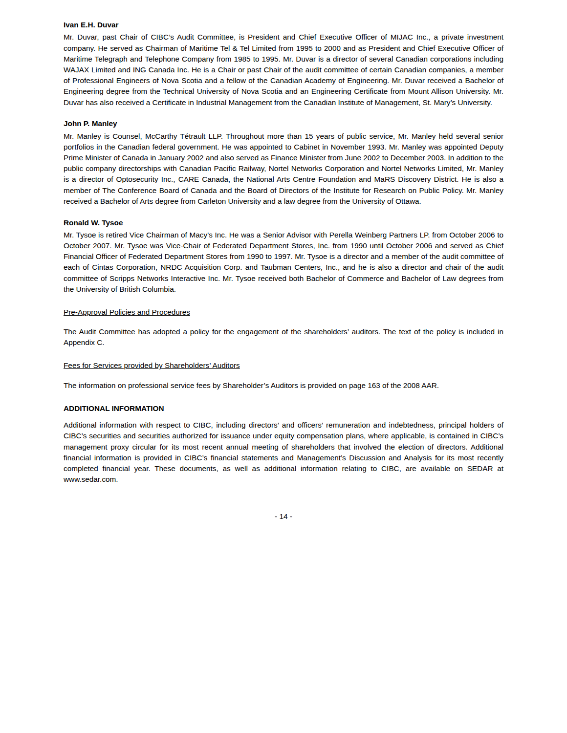Ivan E.H. Duvar
Mr. Duvar, past Chair of CIBC’s Audit Committee, is President and Chief Executive Officer of MIJAC Inc., a private investment company. He served as Chairman of Maritime Tel & Tel Limited from 1995 to 2000 and as President and Chief Executive Officer of Maritime Telegraph and Telephone Company from 1985 to 1995. Mr. Duvar is a director of several Canadian corporations including WAJAX Limited and ING Canada Inc. He is a Chair or past Chair of the audit committee of certain Canadian companies, a member of Professional Engineers of Nova Scotia and a fellow of the Canadian Academy of Engineering. Mr. Duvar received a Bachelor of Engineering degree from the Technical University of Nova Scotia and an Engineering Certificate from Mount Allison University. Mr. Duvar has also received a Certificate in Industrial Management from the Canadian Institute of Management, St. Mary’s University.
John P. Manley
Mr. Manley is Counsel, McCarthy Tétrault LLP. Throughout more than 15 years of public service, Mr. Manley held several senior portfolios in the Canadian federal government. He was appointed to Cabinet in November 1993. Mr. Manley was appointed Deputy Prime Minister of Canada in January 2002 and also served as Finance Minister from June 2002 to December 2003. In addition to the public company directorships with Canadian Pacific Railway, Nortel Networks Corporation and Nortel Networks Limited, Mr. Manley is a director of Optosecurity Inc., CARE Canada, the National Arts Centre Foundation and MaRS Discovery District. He is also a member of The Conference Board of Canada and the Board of Directors of the Institute for Research on Public Policy. Mr. Manley received a Bachelor of Arts degree from Carleton University and a law degree from the University of Ottawa.
Ronald W. Tysoe
Mr. Tysoe is retired Vice Chairman of Macy’s Inc. He was a Senior Advisor with Perella Weinberg Partners LP. from October 2006 to October 2007. Mr. Tysoe was Vice-Chair of Federated Department Stores, Inc. from 1990 until October 2006 and served as Chief Financial Officer of Federated Department Stores from 1990 to 1997. Mr. Tysoe is a director and a member of the audit committee of each of Cintas Corporation, NRDC Acquisition Corp. and Taubman Centers, Inc., and he is also a director and chair of the audit committee of Scripps Networks Interactive Inc. Mr. Tysoe received both Bachelor of Commerce and Bachelor of Law degrees from the University of British Columbia.
Pre-Approval Policies and Procedures
The Audit Committee has adopted a policy for the engagement of the shareholders’ auditors. The text of the policy is included in Appendix C.
Fees for Services provided by Shareholders’ Auditors
The information on professional service fees by Shareholder’s Auditors is provided on page 163 of the 2008 AAR.
ADDITIONAL INFORMATION
Additional information with respect to CIBC, including directors’ and officers’ remuneration and indebtedness, principal holders of CIBC’s securities and securities authorized for issuance under equity compensation plans, where applicable, is contained in CIBC’s management proxy circular for its most recent annual meeting of shareholders that involved the election of directors. Additional financial information is provided in CIBC’s financial statements and Management’s Discussion and Analysis for its most recently completed financial year. These documents, as well as additional information relating to CIBC, are available on SEDAR at www.sedar.com.
- 14 -